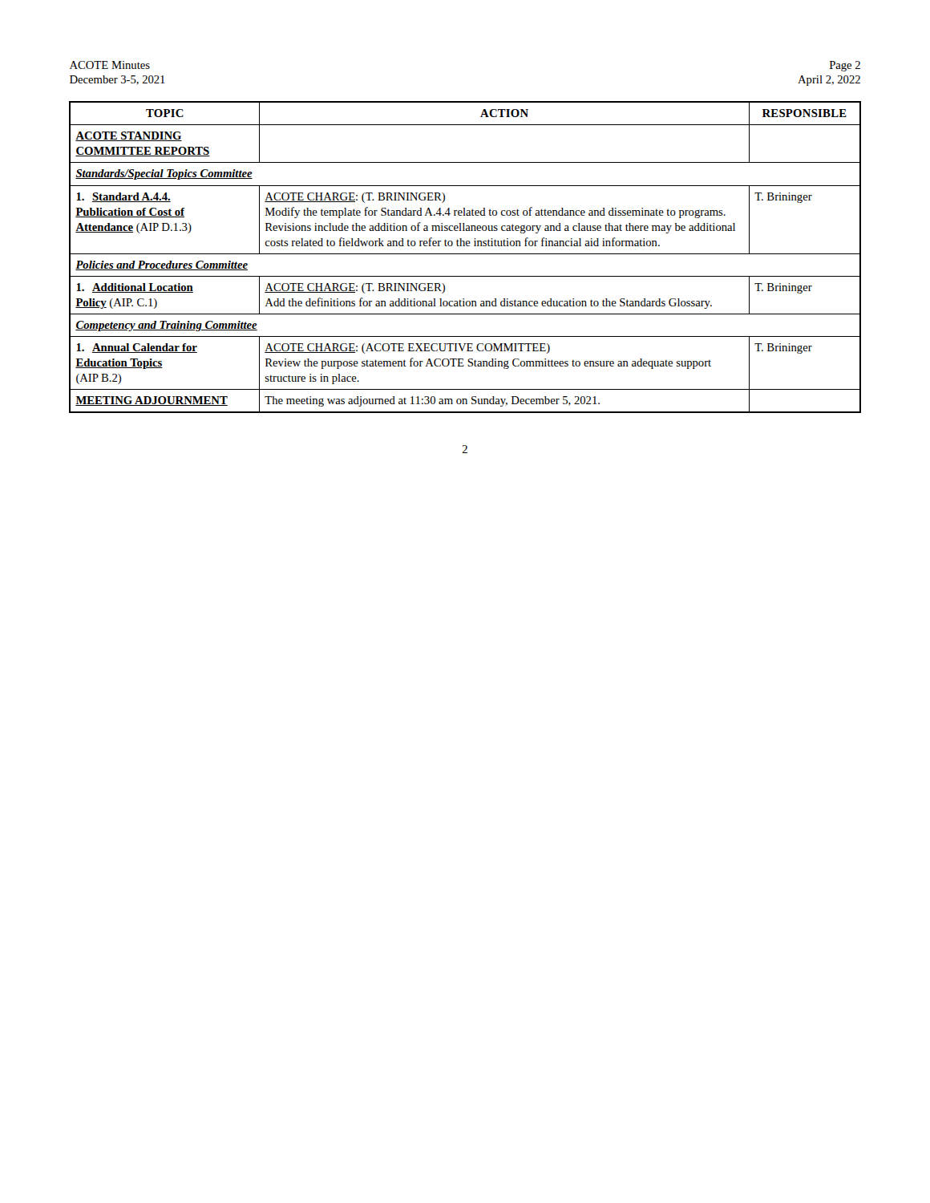ACOTE Minutes
December 3-5, 2021
Page 2
April 2, 2022
| TOPIC | ACTION | RESPONSIBLE |
| --- | --- | --- |
| ACOTE STANDING COMMITTEE REPORTS | | |
| Standards/Special Topics Committee |
| 1. Standard A.4.4. Publication of Cost of Attendance (AIP D.1.3) | ACOTE CHARGE : (T. BRININGER) Modify the template for Standard A.4.4 related to cost of attendance and disseminate to programs. Revisions include the addition of a miscellaneous category and a clause that there may be additional costs related to fieldwork and to refer to the institution for financial aid information. | T. Brininger |
| Policies and Procedures Committee |
| 1. Additional Location Policy (AIP. C.1) | ACOTE CHARGE : (T. BRININGER) Add the definitions for an additional location and distance education to the Standards Glossary. | T. Brininger |
| Competency and Training Committee |
| 1. Annual Calendar for Education Topics (AIP B.2) | ACOTE CHARGE : (ACOTE EXECUTIVE COMMITTEE) Review the purpose statement for ACOTE Standing Committees to ensure an adequate support structure is in place. | T. Brininger |
| MEETING ADJOURNMENT | The meeting was adjourned at 11:30 am on Sunday, December 5, 2021. | |
2